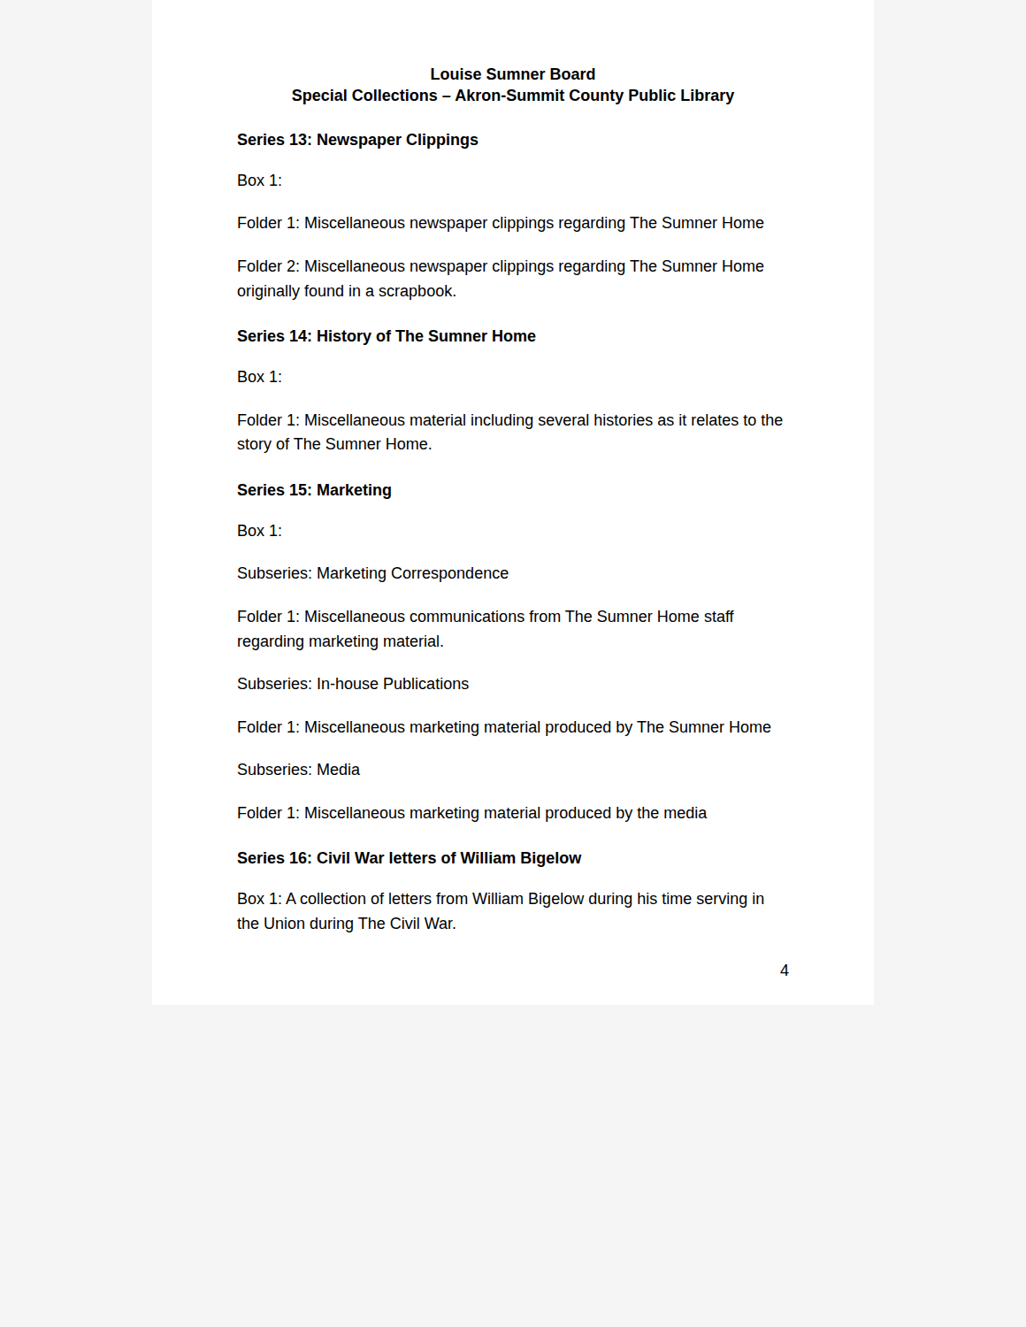Louise Sumner Board Special Collections – Akron-Summit County Public Library
Series 13: Newspaper Clippings
Box 1:
Folder 1: Miscellaneous newspaper clippings regarding The Sumner Home
Folder 2: Miscellaneous newspaper clippings regarding The Sumner Home originally found in a scrapbook.
Series 14: History of The Sumner Home
Box 1:
Folder 1: Miscellaneous material including several histories as it relates to the story of The Sumner Home.
Series 15: Marketing
Box 1:
Subseries: Marketing Correspondence
Folder 1: Miscellaneous communications from The Sumner Home staff regarding marketing material.
Subseries: In-house Publications
Folder 1: Miscellaneous marketing material produced by The Sumner Home
Subseries: Media
Folder 1: Miscellaneous marketing material produced by the media
Series 16: Civil War letters of William Bigelow
Box 1: A collection of letters from William Bigelow during his time serving in the Union during The Civil War.
4